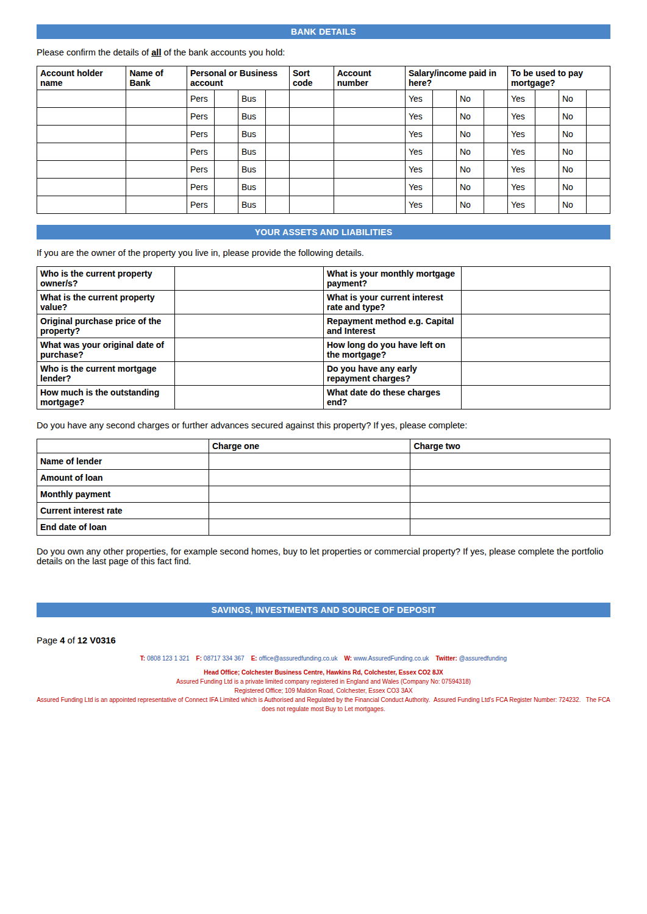BANK DETAILS
Please confirm the details of all of the bank accounts you hold:
| Account holder name | Name of Bank | Personal or Business account | Sort code | Account number | Salary/income paid in here? | To be used to pay mortgage? |
| --- | --- | --- | --- | --- | --- | --- |
| | | Pers | | Bus | | | | Yes | | No | | Yes | | No | |
| | | Pers | | Bus | | | | Yes | | No | | Yes | | No | |
| | | Pers | | Bus | | | | Yes | | No | | Yes | | No | |
| | | Pers | | Bus | | | | Yes | | No | | Yes | | No | |
| | | Pers | | Bus | | | | Yes | | No | | Yes | | No | |
| | | Pers | | Bus | | | | Yes | | No | | Yes | | No | |
| | | Pers | | Bus | | | | Yes | | No | | Yes | | No | |
YOUR ASSETS AND LIABILITIES
If you are the owner of the property you live in, please provide the following details.
| Who is the current property owner/s? | | What is your monthly mortgage payment? | |
| What is the current property value? | | What is your current interest rate and type? | |
| Original purchase price of the property? | | Repayment method e.g. Capital and Interest | |
| What was your original date of purchase? | | How long do you have left on the mortgage? | |
| Who is the current mortgage lender? | | Do you have any early repayment charges? | |
| How much is the outstanding mortgage? | | What date do these charges end? | |
Do you have any second charges or further advances secured against this property? If yes, please complete:
| | Charge one | Charge two |
| --- | --- | --- |
| Name of lender | | |
| Amount of loan | | |
| Monthly payment | | |
| Current interest rate | | |
| End date of loan | | |
Do you own any other properties, for example second homes, buy to let properties or commercial property? If yes, please complete the portfolio details on the last page of this fact find.
SAVINGS, INVESTMENTS AND SOURCE OF DEPOSIT
Page 4 of 12 V0316
T: 0808 123 1 321 F: 08717 334 367 E: office@assuredfunding.co.uk W: www.AssuredFunding.co.uk Twitter: @assuredfunding Head Office; Colchester Business Centre, Hawkins Rd, Colchester, Essex CO2 8JX Assured Funding Ltd is a private limited company registered in England and Wales (Company No: 07594318) Registered Office; 109 Maldon Road, Colchester, Essex CO3 3AX Assured Funding Ltd is an appointed representative of Connect IFA Limited which is Authorised and Regulated by the Financial Conduct Authority. Assured Funding Ltd's FCA Register Number: 724232. The FCA does not regulate most Buy to Let mortgages.